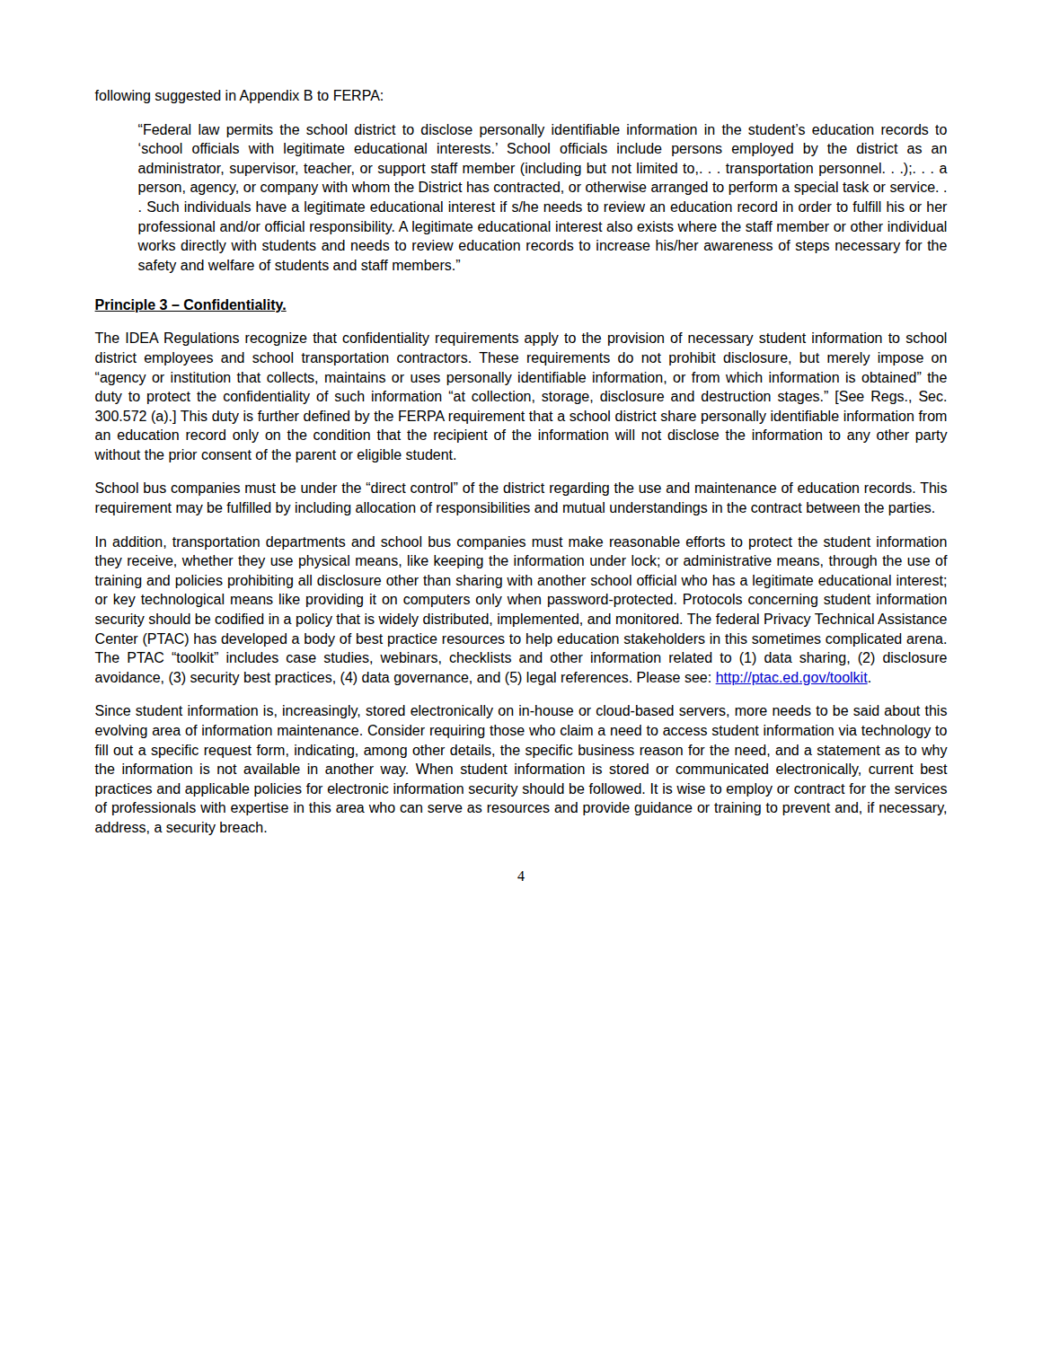following suggested in Appendix B to FERPA:
“Federal law permits the school district to disclose personally identifiable information in the student’s education records to ‘school officials with legitimate educational interests.’ School officials include persons employed by the district as an administrator, supervisor, teacher, or support staff member (including but not limited to,. . . transportation personnel. . .);. . . a person, agency, or company with whom the District has contracted, or otherwise arranged to perform a special task or service. . . Such individuals have a legitimate educational interest if s/he needs to review an education record in order to fulfill his or her professional and/or official responsibility. A legitimate educational interest also exists where the staff member or other individual works directly with students and needs to review education records to increase his/her awareness of steps necessary for the safety and welfare of students and staff members.”
Principle 3 – Confidentiality.
The IDEA Regulations recognize that confidentiality requirements apply to the provision of necessary student information to school district employees and school transportation contractors. These requirements do not prohibit disclosure, but merely impose on “agency or institution that collects, maintains or uses personally identifiable information, or from which information is obtained” the duty to protect the confidentiality of such information “at collection, storage, disclosure and destruction stages.” [See Regs., Sec. 300.572 (a).] This duty is further defined by the FERPA requirement that a school district share personally identifiable information from an education record only on the condition that the recipient of the information will not disclose the information to any other party without the prior consent of the parent or eligible student.
School bus companies must be under the “direct control” of the district regarding the use and maintenance of education records. This requirement may be fulfilled by including allocation of responsibilities and mutual understandings in the contract between the parties.
In addition, transportation departments and school bus companies must make reasonable efforts to protect the student information they receive, whether they use physical means, like keeping the information under lock; or administrative means, through the use of training and policies prohibiting all disclosure other than sharing with another school official who has a legitimate educational interest; or key technological means like providing it on computers only when password-protected. Protocols concerning student information security should be codified in a policy that is widely distributed, implemented, and monitored. The federal Privacy Technical Assistance Center (PTAC) has developed a body of best practice resources to help education stakeholders in this sometimes complicated arena. The PTAC “toolkit” includes case studies, webinars, checklists and other information related to (1) data sharing, (2) disclosure avoidance, (3) security best practices, (4) data governance, and (5) legal references. Please see: http://ptac.ed.gov/toolkit.
Since student information is, increasingly, stored electronically on in-house or cloud-based servers, more needs to be said about this evolving area of information maintenance. Consider requiring those who claim a need to access student information via technology to fill out a specific request form, indicating, among other details, the specific business reason for the need, and a statement as to why the information is not available in another way. When student information is stored or communicated electronically, current best practices and applicable policies for electronic information security should be followed. It is wise to employ or contract for the services of professionals with expertise in this area who can serve as resources and provide guidance or training to prevent and, if necessary, address, a security breach.
4